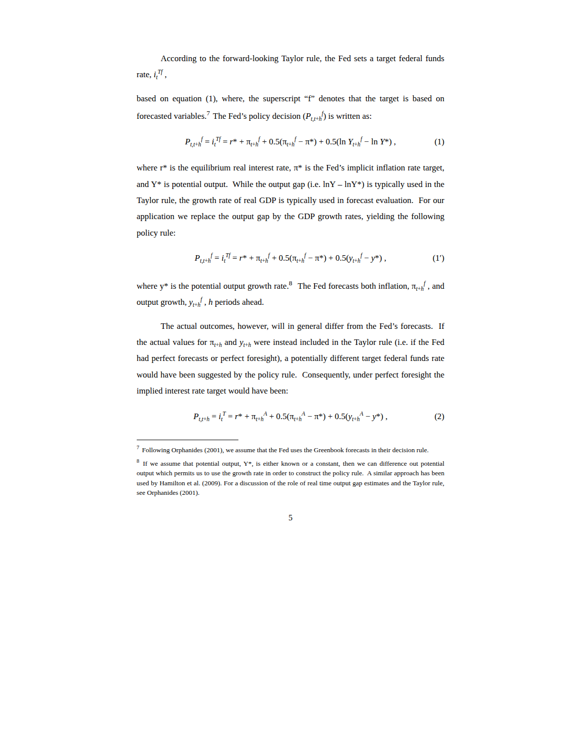According to the forward-looking Taylor rule, the Fed sets a target federal funds rate, itTf ,
based on equation (1), where, the superscript “f” denotes that the target is based on forecasted variables.7 The Fed’s policy decision (Pt,t+hf) is written as:
Pt,t+hf = itTf = r* + πt+hf + 0.5(πt+hf − π*) + 0.5(ln Yt+hf − ln Y*) ,
(1)
where r* is the equilibrium real interest rate, π* is the Fed’s implicit inflation rate target, and Y* is potential output. While the output gap (i.e. lnY – lnY*) is typically used in the Taylor rule, the growth rate of real GDP is typically used in forecast evaluation. For our application we replace the output gap by the GDP growth rates, yielding the following policy rule:
Pt,t+hf = itTf = r* + πt+hf + 0.5(πt+hf − π*) + 0.5(yt+hf − y*) ,
(1′)
where y* is the potential output growth rate.8 The Fed forecasts both inflation, πt+hf , and output growth, yt+hf , h periods ahead.
The actual outcomes, however, will in general differ from the Fed’s forecasts. If the actual values for πt+h and yt+h were instead included in the Taylor rule (i.e. if the Fed had perfect forecasts or perfect foresight), a potentially different target federal funds rate would have been suggested by the policy rule. Consequently, under perfect foresight the implied interest rate target would have been:
Pt,t+h = itT = r* + πt+hA + 0.5(πt+hA − π*) + 0.5(yt+hA − y*) ,
(2)
7 Following Orphanides (2001), we assume that the Fed uses the Greenbook forecasts in their decision rule.
8 If we assume that potential output, Y*, is either known or a constant, then we can difference out potential output which permits us to use the growth rate in order to construct the policy rule. A similar approach has been used by Hamilton et al. (2009). For a discussion of the role of real time output gap estimates and the Taylor rule, see Orphanides (2001).
5